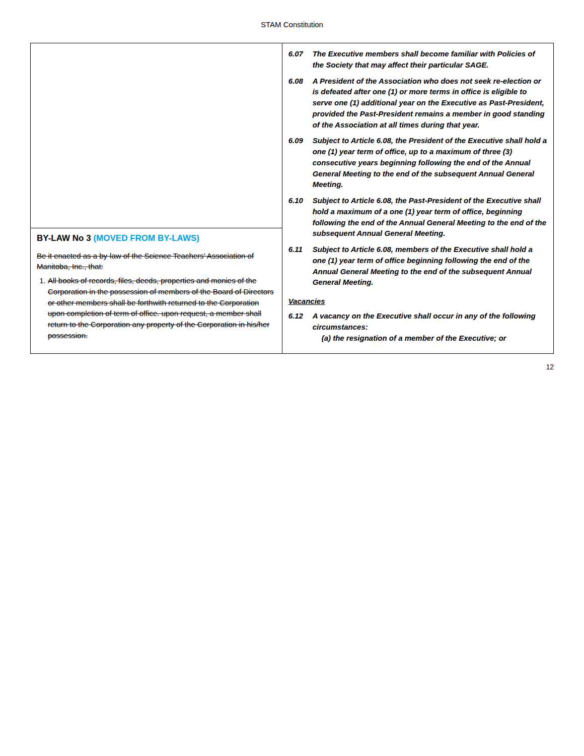STAM Constitution
| | 6.07 The Executive members shall become familiar with Policies of the Society that may affect their particular SAGE. 6.08 A President of the Association who does not seek re-election or is defeated after one (1) or more terms in office is eligible to serve one (1) additional year on the Executive as Past-President, provided the Past-President remains a member in good standing of the Association at all times during that year. 6.09 Subject to Article 6.08, the President of the Executive shall hold a one (1) year term of office, up to a maximum of three (3) consecutive years beginning following the end of the Annual General Meeting to the end of the subsequent Annual General Meeting. 6.10 Subject to Article 6.08, the Past-President of the Executive shall hold a maximum of a one (1) year term of office, beginning following the end of the Annual General Meeting to the end of the subsequent Annual General Meeting. 6.11 Subject to Article 6.08, members of the Executive shall hold a one (1) year term of office beginning following the end of the Annual General Meeting to the end of the subsequent Annual General Meeting. Vacancies 6.12 A vacancy on the Executive shall occur in any of the following circumstances: (a) the resignation of a member of the Executive; or |
| BY-LAW No 3 (MOVED FROM BY-LAWS) Be it enacted as a by-law of the Science Teachers’ Association of Manitoba, Inc., that: All books of records, files, deeds, properties and monies of the Corporation in the possession of members of the Board of Directors or other members shall be forthwith returned to the Corporation upon completion of term of office. upon request, a member shall return to the Corporation any property of the Corporation in his/her possession. |
12